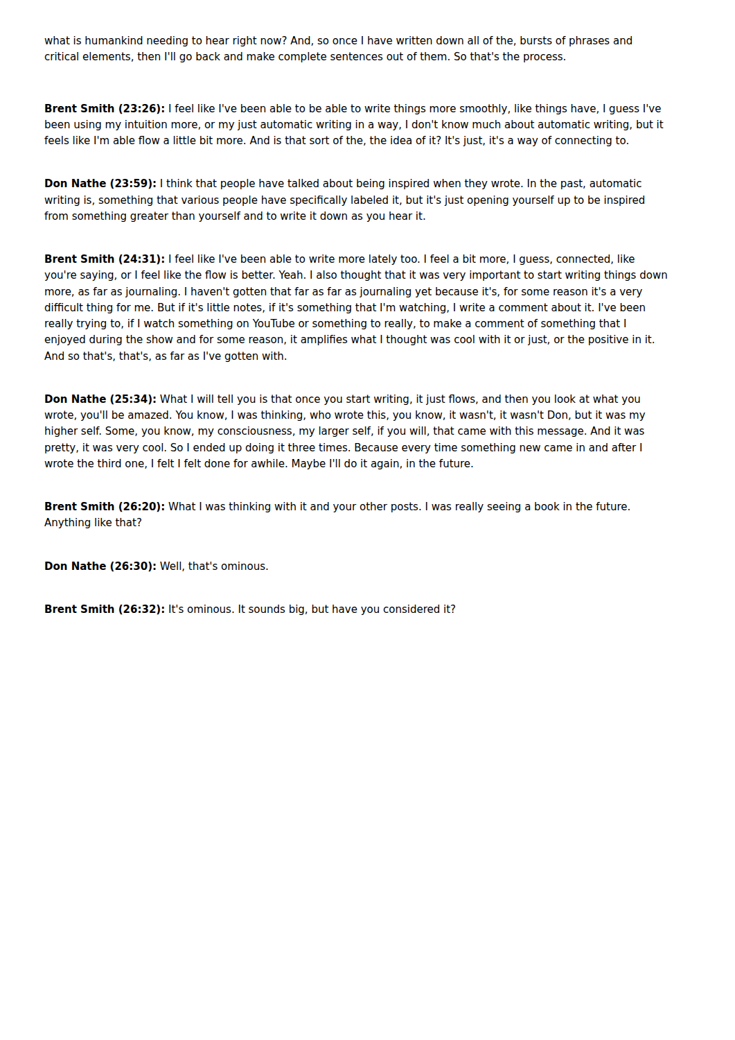what is humankind needing to hear right now? And, so once I have written down all of the, bursts of phrases and critical elements, then I'll go back and make complete sentences out of them. So that's the process.
Brent Smith (23:26): I feel like I've been able to be able to write things more smoothly, like things have, I guess I've been using my intuition more, or my just automatic writing in a way, I don't know much about automatic writing, but it feels like I'm able flow a little bit more. And is that sort of the, the idea of it? It's just, it's a way of connecting to.
Don Nathe (23:59): I think that people have talked about being inspired when they wrote. In the past, automatic writing is, something that various people have specifically labeled it, but it's just opening yourself up to be inspired from something greater than yourself and to write it down as you hear it.
Brent Smith (24:31): I feel like I've been able to write more lately too. I feel a bit more, I guess, connected, like you're saying, or I feel like the flow is better. Yeah. I also thought that it was very important to start writing things down more, as far as journaling. I haven't gotten that far as far as journaling yet because it's, for some reason it's a very difficult thing for me. But if it's little notes, if it's something that I'm watching, I write a comment about it. I've been really trying to, if I watch something on YouTube or something to really, to make a comment of something that I enjoyed during the show and for some reason, it amplifies what I thought was cool with it or just, or the positive in it. And so that's, that's, as far as I've gotten with.
Don Nathe (25:34): What I will tell you is that once you start writing, it just flows, and then you look at what you wrote, you'll be amazed. You know, I was thinking, who wrote this, you know, it wasn't, it wasn't Don, but it was my higher self. Some, you know, my consciousness, my larger self, if you will, that came with this message. And it was pretty, it was very cool. So I ended up doing it three times. Because every time something new came in and after I wrote the third one, I felt I felt done for awhile. Maybe I'll do it again, in the future.
Brent Smith (26:20): What I was thinking with it and your other posts. I was really seeing a book in the future. Anything like that?
Don Nathe (26:30): Well, that's ominous.
Brent Smith (26:32): It's ominous. It sounds big, but have you considered it?